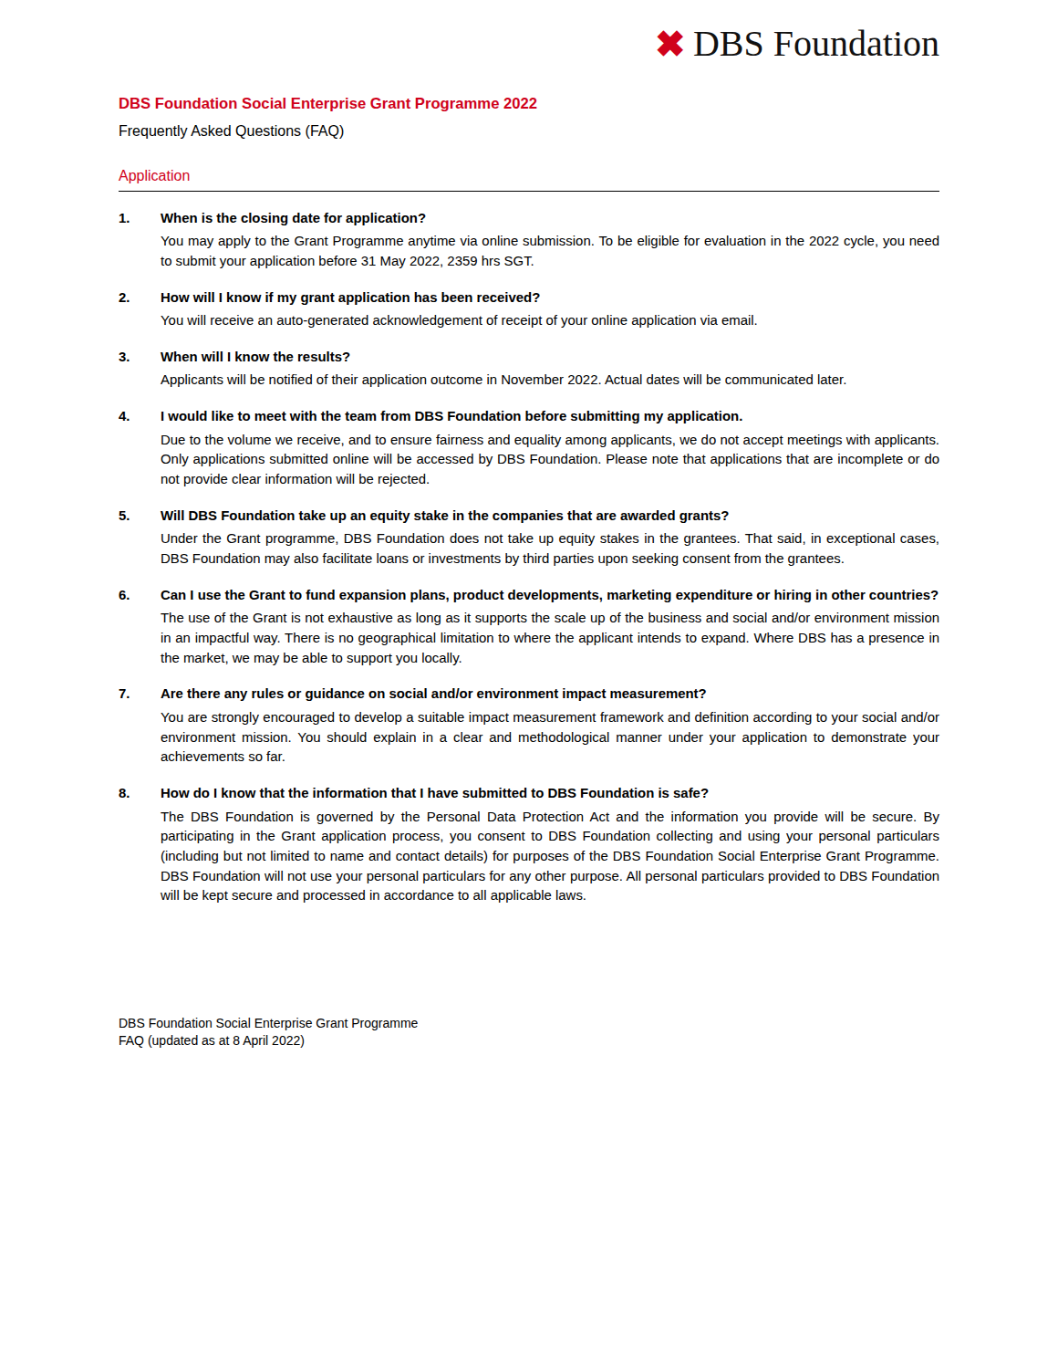✖ DBS Foundation
DBS Foundation Social Enterprise Grant Programme 2022
Frequently Asked Questions (FAQ)
Application
When is the closing date for application?
You may apply to the Grant Programme anytime via online submission. To be eligible for evaluation in the 2022 cycle, you need to submit your application before 31 May 2022, 2359 hrs SGT.
How will I know if my grant application has been received?
You will receive an auto-generated acknowledgement of receipt of your online application via email.
When will I know the results?
Applicants will be notified of their application outcome in November 2022. Actual dates will be communicated later.
I would like to meet with the team from DBS Foundation before submitting my application.
Due to the volume we receive, and to ensure fairness and equality among applicants, we do not accept meetings with applicants. Only applications submitted online will be accessed by DBS Foundation. Please note that applications that are incomplete or do not provide clear information will be rejected.
Will DBS Foundation take up an equity stake in the companies that are awarded grants?
Under the Grant programme, DBS Foundation does not take up equity stakes in the grantees. That said, in exceptional cases, DBS Foundation may also facilitate loans or investments by third parties upon seeking consent from the grantees.
Can I use the Grant to fund expansion plans, product developments, marketing expenditure or hiring in other countries?
The use of the Grant is not exhaustive as long as it supports the scale up of the business and social and/or environment mission in an impactful way. There is no geographical limitation to where the applicant intends to expand. Where DBS has a presence in the market, we may be able to support you locally.
Are there any rules or guidance on social and/or environment impact measurement?
You are strongly encouraged to develop a suitable impact measurement framework and definition according to your social and/or environment mission. You should explain in a clear and methodological manner under your application to demonstrate your achievements so far.
How do I know that the information that I have submitted to DBS Foundation is safe?
The DBS Foundation is governed by the Personal Data Protection Act and the information you provide will be secure. By participating in the Grant application process, you consent to DBS Foundation collecting and using your personal particulars (including but not limited to name and contact details) for purposes of the DBS Foundation Social Enterprise Grant Programme. DBS Foundation will not use your personal particulars for any other purpose. All personal particulars provided to DBS Foundation will be kept secure and processed in accordance to all applicable laws.
DBS Foundation Social Enterprise Grant Programme
FAQ (updated as at 8 April 2022)